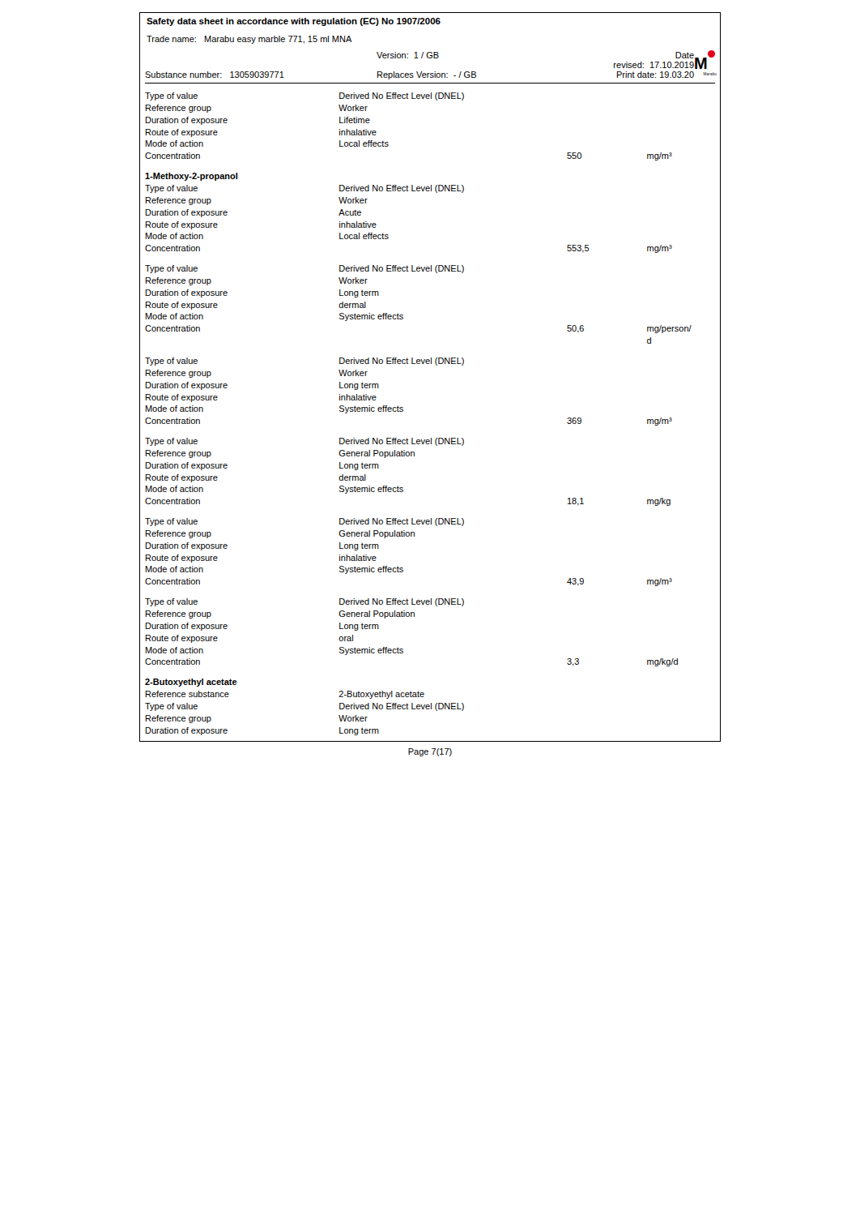Safety data sheet in accordance with regulation (EC) No 1907/2006
Trade name: Marabu easy marble 771, 15 ml MNA
| | Version: 1 / GB | Date revised: 17.10.2019 | M Marabu |
| Substance number: 13059039771 | Replaces Version: - / GB | Print date: 19.03.20 |
| Type of value | Derived No Effect Level (DNEL) | | |
| Reference group | Worker | | |
| Duration of exposure | Lifetime | | |
| Route of exposure | inhalative | | |
| Mode of action | Local effects | | |
| Concentration | | 550 | mg/m³ |
| 1-Methoxy-2-propanol |
| Type of value | Derived No Effect Level (DNEL) | | |
| Reference group | Worker | | |
| Duration of exposure | Acute | | |
| Route of exposure | inhalative | | |
| Mode of action | Local effects | | |
| Concentration | | 553,5 | mg/m³ |
| Type of value | Derived No Effect Level (DNEL) | | |
| Reference group | Worker | | |
| Duration of exposure | Long term | | |
| Route of exposure | dermal | | |
| Mode of action | Systemic effects | | |
| Concentration | | 50,6 | mg/person/ d |
| Type of value | Derived No Effect Level (DNEL) | | |
| Reference group | Worker | | |
| Duration of exposure | Long term | | |
| Route of exposure | inhalative | | |
| Mode of action | Systemic effects | | |
| Concentration | | 369 | mg/m³ |
| Type of value | Derived No Effect Level (DNEL) | | |
| Reference group | General Population | | |
| Duration of exposure | Long term | | |
| Route of exposure | dermal | | |
| Mode of action | Systemic effects | | |
| Concentration | | 18,1 | mg/kg |
| Type of value | Derived No Effect Level (DNEL) | | |
| Reference group | General Population | | |
| Duration of exposure | Long term | | |
| Route of exposure | inhalative | | |
| Mode of action | Systemic effects | | |
| Concentration | | 43,9 | mg/m³ |
| Type of value | Derived No Effect Level (DNEL) | | |
| Reference group | General Population | | |
| Duration of exposure | Long term | | |
| Route of exposure | oral | | |
| Mode of action | Systemic effects | | |
| Concentration | | 3,3 | mg/kg/d |
| 2-Butoxyethyl acetate |
| Reference substance | 2-Butoxyethyl acetate | | |
| Type of value | Derived No Effect Level (DNEL) | | |
| Reference group | Worker | | |
| Duration of exposure | Long term | | |
Page 7(17)